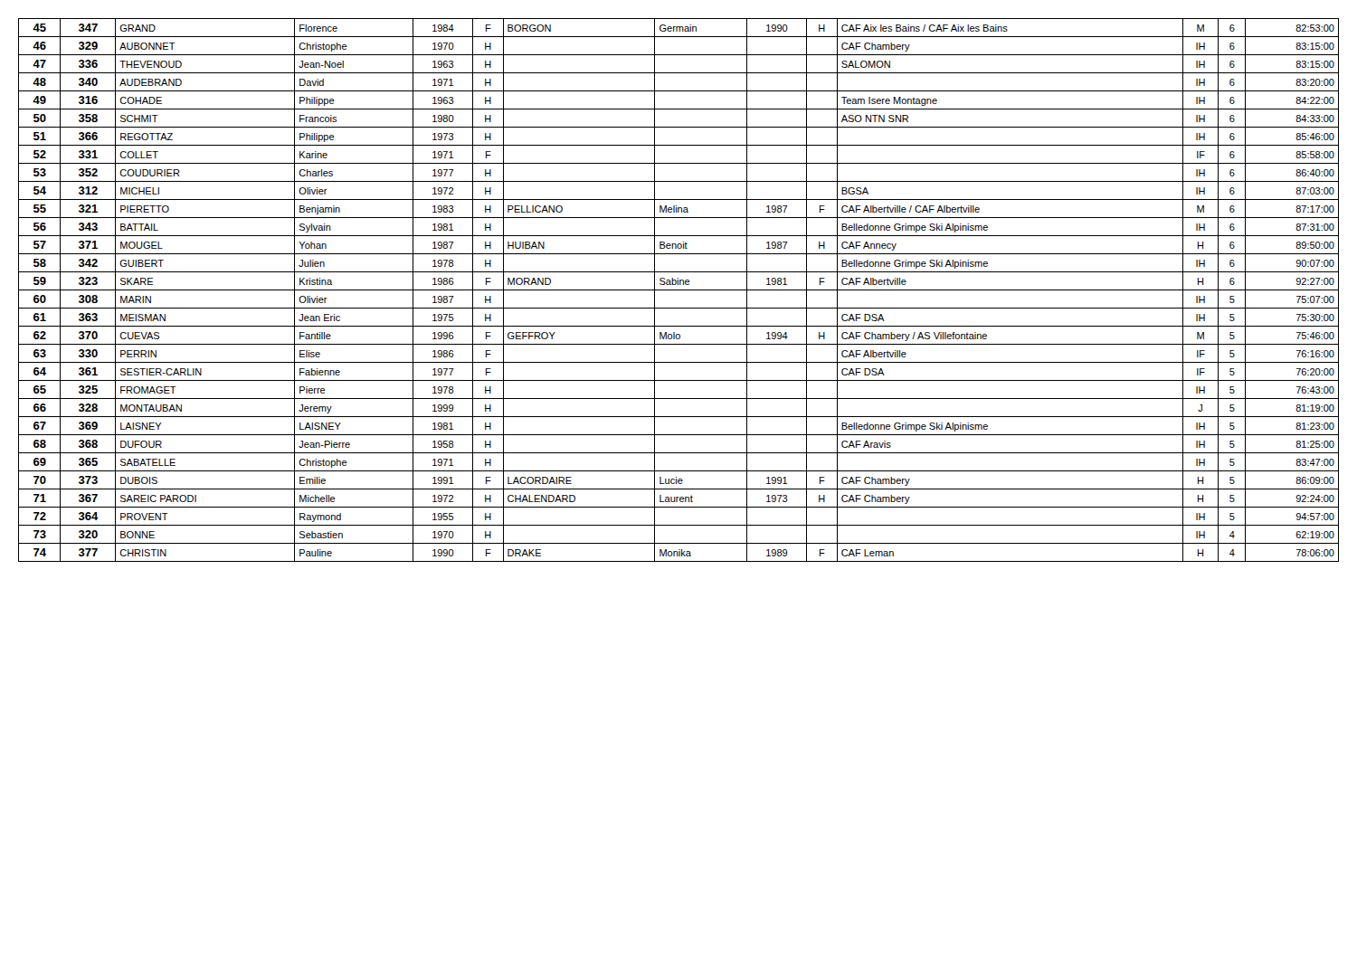| 45 | 347 | GRAND | Florence | 1984 | F | BORGON | Germain | 1990 | H | CAF Aix les Bains / CAF Aix les Bains | M | 6 | 82:53:00 |
| 46 | 329 | AUBONNET | Christophe | 1970 | H | | | | | CAF Chambery | IH | 6 | 83:15:00 |
| 47 | 336 | THEVENOUD | Jean-Noel | 1963 | H | | | | | SALOMON | IH | 6 | 83:15:00 |
| 48 | 340 | AUDEBRAND | David | 1971 | H | | | | | | IH | 6 | 83:20:00 |
| 49 | 316 | COHADE | Philippe | 1963 | H | | | | | Team Isere Montagne | IH | 6 | 84:22:00 |
| 50 | 358 | SCHMIT | Francois | 1980 | H | | | | | ASO NTN SNR | IH | 6 | 84:33:00 |
| 51 | 366 | REGOTTAZ | Philippe | 1973 | H | | | | | | IH | 6 | 85:46:00 |
| 52 | 331 | COLLET | Karine | 1971 | F | | | | | | IF | 6 | 85:58:00 |
| 53 | 352 | COUDURIER | Charles | 1977 | H | | | | | | IH | 6 | 86:40:00 |
| 54 | 312 | MICHELI | Olivier | 1972 | H | | | | | BGSA | IH | 6 | 87:03:00 |
| 55 | 321 | PIERETTO | Benjamin | 1983 | H | PELLICANO | Melina | 1987 | F | CAF Albertville / CAF Albertville | M | 6 | 87:17:00 |
| 56 | 343 | BATTAIL | Sylvain | 1981 | H | | | | | Belledonne Grimpe Ski Alpinisme | IH | 6 | 87:31:00 |
| 57 | 371 | MOUGEL | Yohan | 1987 | H | HUIBAN | Benoit | 1987 | H | CAF Annecy | H | 6 | 89:50:00 |
| 58 | 342 | GUIBERT | Julien | 1978 | H | | | | | Belledonne Grimpe Ski Alpinisme | IH | 6 | 90:07:00 |
| 59 | 323 | SKARE | Kristina | 1986 | F | MORAND | Sabine | 1981 | F | CAF Albertville | H | 6 | 92:27:00 |
| 60 | 308 | MARIN | Olivier | 1987 | H | | | | | | IH | 5 | 75:07:00 |
| 61 | 363 | MEISMAN | Jean Eric | 1975 | H | | | | | CAF DSA | IH | 5 | 75:30:00 |
| 62 | 370 | CUEVAS | Fantille | 1996 | F | GEFFROY | Molo | 1994 | H | CAF Chambery / AS Villefontaine | M | 5 | 75:46:00 |
| 63 | 330 | PERRIN | Elise | 1986 | F | | | | | CAF Albertville | IF | 5 | 76:16:00 |
| 64 | 361 | SESTIER-CARLIN | Fabienne | 1977 | F | | | | | CAF DSA | IF | 5 | 76:20:00 |
| 65 | 325 | FROMAGET | Pierre | 1978 | H | | | | | | IH | 5 | 76:43:00 |
| 66 | 328 | MONTAUBAN | Jeremy | 1999 | H | | | | | | J | 5 | 81:19:00 |
| 67 | 369 | LAISNEY | LAISNEY | 1981 | H | | | | | Belledonne Grimpe Ski Alpinisme | IH | 5 | 81:23:00 |
| 68 | 368 | DUFOUR | Jean-Pierre | 1958 | H | | | | | CAF Aravis | IH | 5 | 81:25:00 |
| 69 | 365 | SABATELLE | Christophe | 1971 | H | | | | | | IH | 5 | 83:47:00 |
| 70 | 373 | DUBOIS | Emilie | 1991 | F | LACORDAIRE | Lucie | 1991 | F | CAF Chambery | H | 5 | 86:09:00 |
| 71 | 367 | SAREIC PARODI | Michelle | 1972 | H | CHALENDARD | Laurent | 1973 | H | CAF Chambery | H | 5 | 92:24:00 |
| 72 | 364 | PROVENT | Raymond | 1955 | H | | | | | | IH | 5 | 94:57:00 |
| 73 | 320 | BONNE | Sebastien | 1970 | H | | | | | | IH | 4 | 62:19:00 |
| 74 | 377 | CHRISTIN | Pauline | 1990 | F | DRAKE | Monika | 1989 | F | CAF Leman | H | 4 | 78:06:00 |